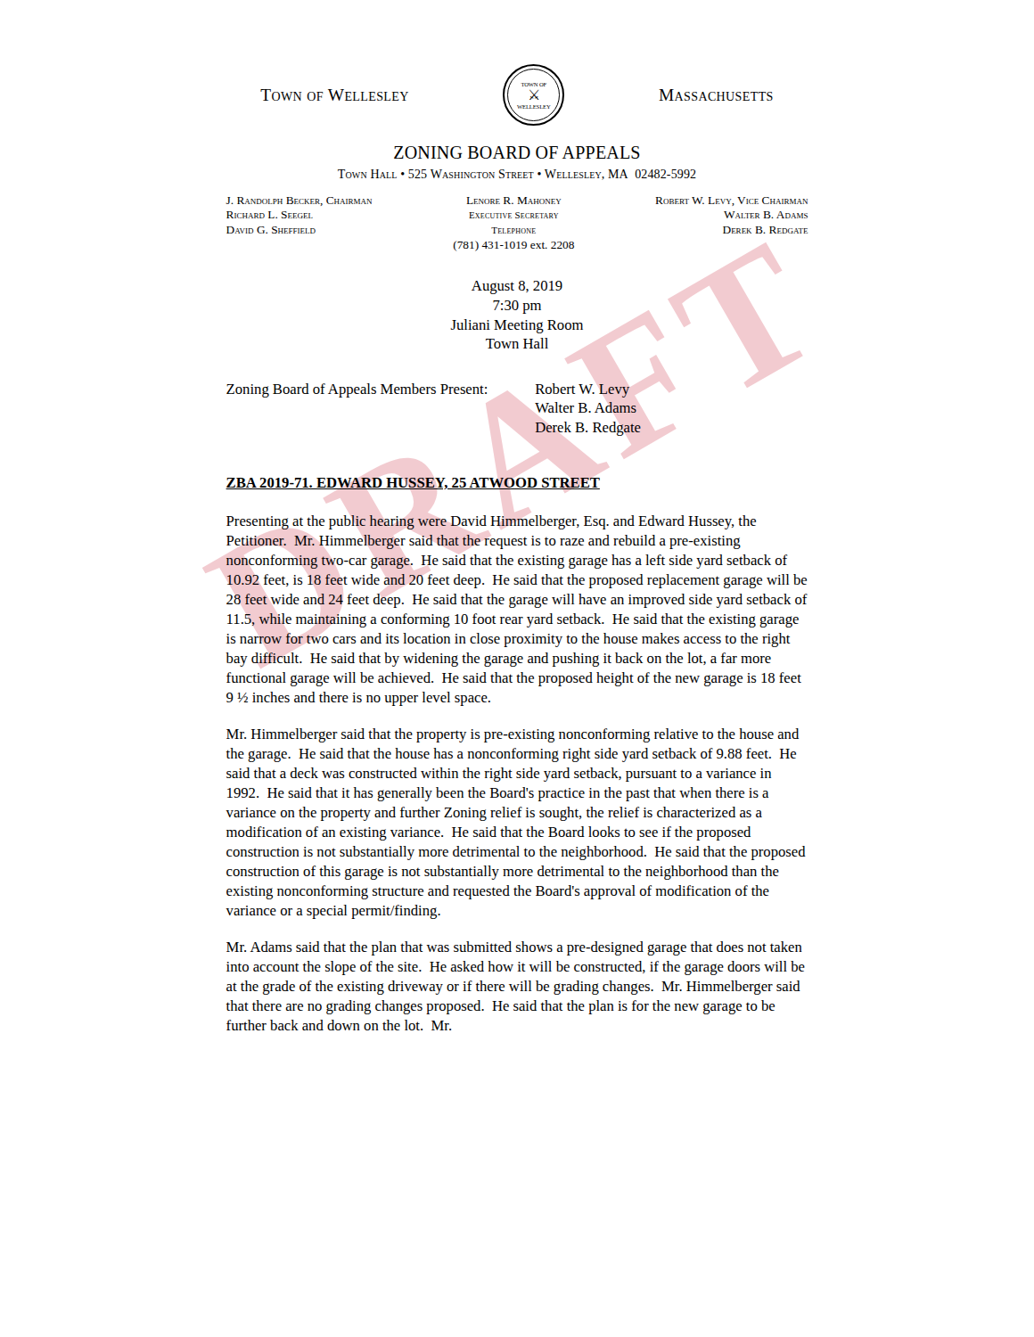DRAFT
Town of Wellesley
TOWN OF ⚔ WELLESLEY
Massachusetts
ZONING BOARD OF APPEALS
Town Hall • 525 Washington Street • Wellesley, MA 02482-5992
J. Randolph Becker, Chairman
Richard L. Seegel
David G. Sheffield
Lenore R. Mahoney
Executive Secretary
Telephone
(781) 431-1019 ext. 2208
Robert W. Levy, Vice Chairman
Walter B. Adams
Derek B. Redgate
August 8, 2019
7:30 pm
Juliani Meeting Room
Town Hall
Zoning Board of Appeals Members Present:
Robert W. Levy
Walter B. Adams
Derek B. Redgate
ZBA 2019-71. EDWARD HUSSEY, 25 ATWOOD STREET
Presenting at the public hearing were David Himmelberger, Esq. and Edward Hussey, the Petitioner. Mr. Himmelberger said that the request is to raze and rebuild a pre-existing nonconforming two-car garage. He said that the existing garage has a left side yard setback of 10.92 feet, is 18 feet wide and 20 feet deep. He said that the proposed replacement garage will be 28 feet wide and 24 feet deep. He said that the garage will have an improved side yard setback of 11.5, while maintaining a conforming 10 foot rear yard setback. He said that the existing garage is narrow for two cars and its location in close proximity to the house makes access to the right bay difficult. He said that by widening the garage and pushing it back on the lot, a far more functional garage will be achieved. He said that the proposed height of the new garage is 18 feet 9 ½ inches and there is no upper level space.
Mr. Himmelberger said that the property is pre-existing nonconforming relative to the house and the garage. He said that the house has a nonconforming right side yard setback of 9.88 feet. He said that a deck was constructed within the right side yard setback, pursuant to a variance in 1992. He said that it has generally been the Board's practice in the past that when there is a variance on the property and further Zoning relief is sought, the relief is characterized as a modification of an existing variance. He said that the Board looks to see if the proposed construction is not substantially more detrimental to the neighborhood. He said that the proposed construction of this garage is not substantially more detrimental to the neighborhood than the existing nonconforming structure and requested the Board's approval of modification of the variance or a special permit/finding.
Mr. Adams said that the plan that was submitted shows a pre-designed garage that does not taken into account the slope of the site. He asked how it will be constructed, if the garage doors will be at the grade of the existing driveway or if there will be grading changes. Mr. Himmelberger said that there are no grading changes proposed. He said that the plan is for the new garage to be further back and down on the lot. Mr.